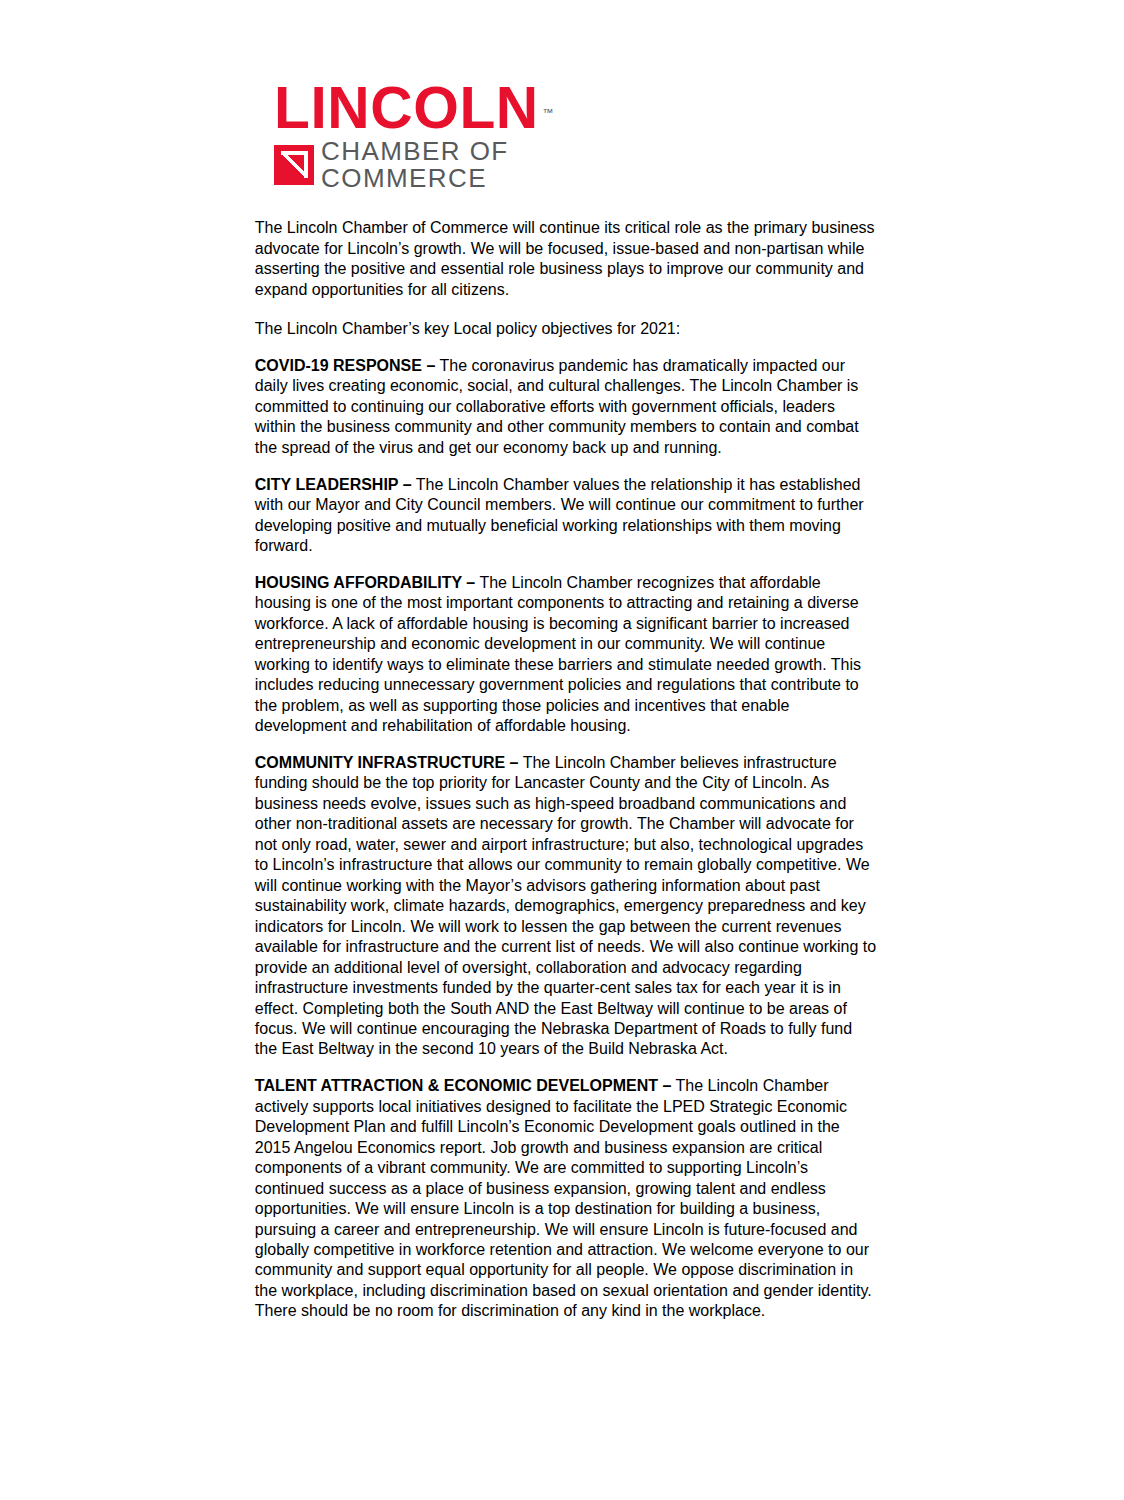LINCOLN™
CHAMBER OF
COMMERCE
The Lincoln Chamber of Commerce will continue its critical role as the primary business advocate for Lincoln’s growth. We will be focused, issue-based and non-partisan while asserting the positive and essential role business plays to improve our community and expand opportunities for all citizens.
The Lincoln Chamber’s key Local policy objectives for 2021:
COVID-19 RESPONSE – The coronavirus pandemic has dramatically impacted our daily lives creating economic, social, and cultural challenges. The Lincoln Chamber is committed to continuing our collaborative efforts with government officials, leaders within the business community and other community members to contain and combat the spread of the virus and get our economy back up and running.
CITY LEADERSHIP – The Lincoln Chamber values the relationship it has established with our Mayor and City Council members. We will continue our commitment to further developing positive and mutually beneficial working relationships with them moving forward.
HOUSING AFFORDABILITY – The Lincoln Chamber recognizes that affordable housing is one of the most important components to attracting and retaining a diverse workforce. A lack of affordable housing is becoming a significant barrier to increased entrepreneurship and economic development in our community. We will continue working to identify ways to eliminate these barriers and stimulate needed growth. This includes reducing unnecessary government policies and regulations that contribute to the problem, as well as supporting those policies and incentives that enable development and rehabilitation of affordable housing.
COMMUNITY INFRASTRUCTURE – The Lincoln Chamber believes infrastructure funding should be the top priority for Lancaster County and the City of Lincoln. As business needs evolve, issues such as high-speed broadband communications and other non-traditional assets are necessary for growth. The Chamber will advocate for not only road, water, sewer and airport infrastructure; but also, technological upgrades to Lincoln’s infrastructure that allows our community to remain globally competitive. We will continue working with the Mayor’s advisors gathering information about past sustainability work, climate hazards, demographics, emergency preparedness and key indicators for Lincoln. We will work to lessen the gap between the current revenues available for infrastructure and the current list of needs. We will also continue working to provide an additional level of oversight, collaboration and advocacy regarding infrastructure investments funded by the quarter-cent sales tax for each year it is in effect. Completing both the South AND the East Beltway will continue to be areas of focus. We will continue encouraging the Nebraska Department of Roads to fully fund the East Beltway in the second 10 years of the Build Nebraska Act.
TALENT ATTRACTION & ECONOMIC DEVELOPMENT – The Lincoln Chamber actively supports local initiatives designed to facilitate the LPED Strategic Economic Development Plan and fulfill Lincoln’s Economic Development goals outlined in the 2015 Angelou Economics report. Job growth and business expansion are critical components of a vibrant community. We are committed to supporting Lincoln’s continued success as a place of business expansion, growing talent and endless opportunities. We will ensure Lincoln is a top destination for building a business, pursuing a career and entrepreneurship. We will ensure Lincoln is future-focused and globally competitive in workforce retention and attraction. We welcome everyone to our community and support equal opportunity for all people. We oppose discrimination in the workplace, including discrimination based on sexual orientation and gender identity. There should be no room for discrimination of any kind in the workplace.